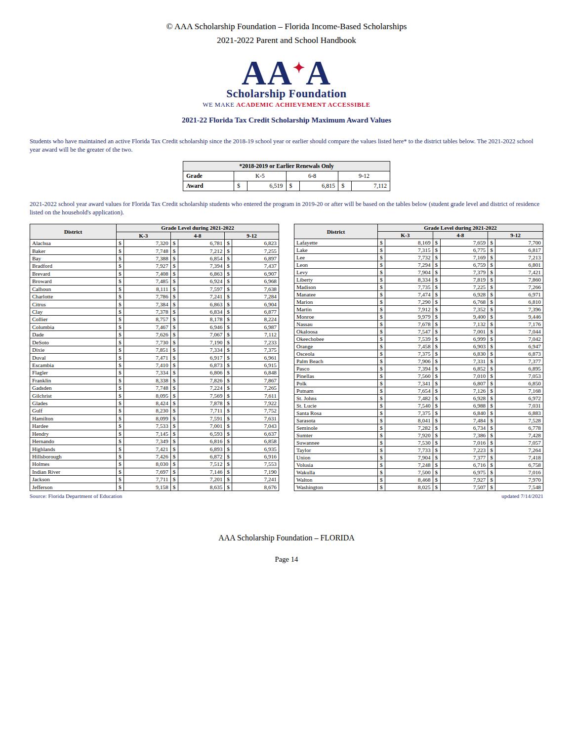© AAA Scholarship Foundation – Florida Income-Based Scholarships
2021-2022 Parent and School Handbook
AA✦A
Scholarship Foundation
WE MAKE ACADEMIC ACHIEVEMENT ACCESSIBLE
2021-22 Florida Tax Credit Scholarship Maximum Award Values
Students who have maintained an active Florida Tax Credit scholarship since the 2018-19 school year or earlier should compare the values listed here* to the district tables below. The 2021-2022 school year award will be the greater of the two.
| *2018-2019 or Earlier Renewals Only |
| --- |
| Grade | K-5 | 6-8 | 9-12 |
| Award | $ | 6,519 | $ | 6,815 | $ | 7,112 |
2021-2022 school year award values for Florida Tax Credit scholarship students who entered the program in 2019-20 or after will be based on the tables below (student grade level and district of residence listed on the household's application).
| District | Grade Level during 2021-2022 |
| --- | --- |
| K-3 | 4-8 | 9-12 |
| Alachua | $ | 7,320 | $ | 6,781 | $ | 6,823 |
| Baker | $ | 7,748 | $ | 7,212 | $ | 7,255 |
| Bay | $ | 7,388 | $ | 6,854 | $ | 6,897 |
| Bradford | $ | 7,927 | $ | 7,394 | $ | 7,437 |
| Brevard | $ | 7,408 | $ | 6,863 | $ | 6,907 |
| Broward | $ | 7,485 | $ | 6,924 | $ | 6,968 |
| Calhoun | $ | 8,111 | $ | 7,597 | $ | 7,638 |
| Charlotte | $ | 7,786 | $ | 7,241 | $ | 7,284 |
| Citrus | $ | 7,384 | $ | 6,863 | $ | 6,904 |
| Clay | $ | 7,378 | $ | 6,834 | $ | 6,877 |
| Collier | $ | 8,757 | $ | 8,178 | $ | 8,224 |
| Columbia | $ | 7,467 | $ | 6,946 | $ | 6,987 |
| Dade | $ | 7,626 | $ | 7,067 | $ | 7,112 |
| DeSoto | $ | 7,730 | $ | 7,190 | $ | 7,233 |
| Dixie | $ | 7,851 | $ | 7,334 | $ | 7,375 |
| Duval | $ | 7,471 | $ | 6,917 | $ | 6,961 |
| Escambia | $ | 7,410 | $ | 6,873 | $ | 6,915 |
| Flagler | $ | 7,334 | $ | 6,806 | $ | 6,848 |
| Franklin | $ | 8,338 | $ | 7,826 | $ | 7,867 |
| Gadsden | $ | 7,748 | $ | 7,224 | $ | 7,265 |
| Gilchrist | $ | 8,095 | $ | 7,569 | $ | 7,611 |
| Glades | $ | 8,424 | $ | 7,878 | $ | 7,922 |
| Gulf | $ | 8,230 | $ | 7,711 | $ | 7,752 |
| Hamilton | $ | 8,099 | $ | 7,591 | $ | 7,631 |
| Hardee | $ | 7,533 | $ | 7,001 | $ | 7,043 |
| Hendry | $ | 7,145 | $ | 6,593 | $ | 6,637 |
| Hernando | $ | 7,349 | $ | 6,816 | $ | 6,858 |
| Highlands | $ | 7,421 | $ | 6,893 | $ | 6,935 |
| Hillsborough | $ | 7,426 | $ | 6,872 | $ | 6,916 |
| Holmes | $ | 8,030 | $ | 7,512 | $ | 7,553 |
| Indian River | $ | 7,697 | $ | 7,146 | $ | 7,190 |
| Jackson | $ | 7,711 | $ | 7,201 | $ | 7,241 |
| Jefferson | $ | 9,158 | $ | 8,635 | $ | 8,676 |
| District | Grade Level during 2021-2022 |
| --- | --- |
| K-3 | 4-8 | 9-12 |
| Lafayette | $ | 8,169 | $ | 7,659 | $ | 7,700 |
| Lake | $ | 7,315 | $ | 6,775 | $ | 6,817 |
| Lee | $ | 7,732 | $ | 7,169 | $ | 7,213 |
| Leon | $ | 7,294 | $ | 6,759 | $ | 6,801 |
| Levy | $ | 7,904 | $ | 7,379 | $ | 7,421 |
| Liberty | $ | 8,334 | $ | 7,819 | $ | 7,860 |
| Madison | $ | 7,735 | $ | 7,225 | $ | 7,266 |
| Manatee | $ | 7,474 | $ | 6,928 | $ | 6,971 |
| Marion | $ | 7,290 | $ | 6,768 | $ | 6,810 |
| Martin | $ | 7,912 | $ | 7,352 | $ | 7,396 |
| Monroe | $ | 9,979 | $ | 9,400 | $ | 9,446 |
| Nassau | $ | 7,678 | $ | 7,132 | $ | 7,176 |
| Okaloosa | $ | 7,547 | $ | 7,001 | $ | 7,044 |
| Okeechobee | $ | 7,539 | $ | 6,999 | $ | 7,042 |
| Orange | $ | 7,458 | $ | 6,903 | $ | 6,947 |
| Osceola | $ | 7,375 | $ | 6,830 | $ | 6,873 |
| Palm Beach | $ | 7,906 | $ | 7,331 | $ | 7,377 |
| Pasco | $ | 7,394 | $ | 6,852 | $ | 6,895 |
| Pinellas | $ | 7,560 | $ | 7,010 | $ | 7,053 |
| Polk | $ | 7,341 | $ | 6,807 | $ | 6,850 |
| Putnam | $ | 7,654 | $ | 7,126 | $ | 7,168 |
| St. Johns | $ | 7,482 | $ | 6,928 | $ | 6,972 |
| St. Lucie | $ | 7,540 | $ | 6,988 | $ | 7,031 |
| Santa Rosa | $ | 7,375 | $ | 6,840 | $ | 6,883 |
| Sarasota | $ | 8,041 | $ | 7,484 | $ | 7,528 |
| Seminole | $ | 7,282 | $ | 6,734 | $ | 6,778 |
| Sumter | $ | 7,920 | $ | 7,386 | $ | 7,428 |
| Suwannee | $ | 7,530 | $ | 7,016 | $ | 7,057 |
| Taylor | $ | 7,733 | $ | 7,223 | $ | 7,264 |
| Union | $ | 7,904 | $ | 7,377 | $ | 7,418 |
| Volusia | $ | 7,248 | $ | 6,716 | $ | 6,758 |
| Wakulla | $ | 7,500 | $ | 6,975 | $ | 7,016 |
| Walton | $ | 8,468 | $ | 7,927 | $ | 7,970 |
| Washington | $ | 8,025 | $ | 7,507 | $ | 7,548 |
Source: Florida Department of Education updated 7/14/2021
AAA Scholarship Foundation – FLORIDA
Page 14